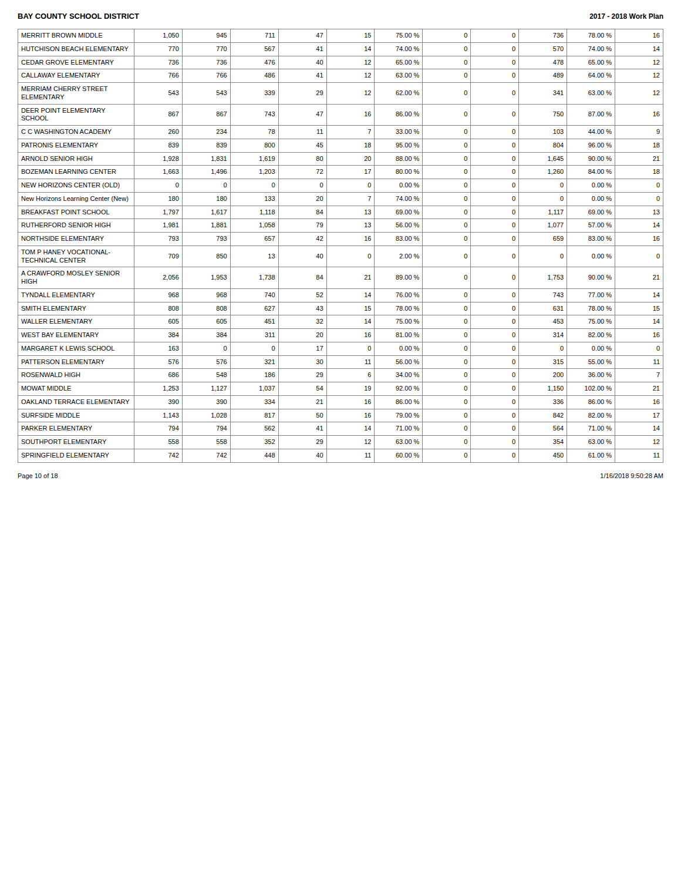BAY COUNTY SCHOOL DISTRICT 2017 - 2018 Work Plan
| MERRITT BROWN MIDDLE | 1,050 | 945 | 711 | 47 | 15 | 75.00 % | 0 | 0 | 736 | 78.00 % | 16 |
| HUTCHISON BEACH ELEMENTARY | 770 | 770 | 567 | 41 | 14 | 74.00 % | 0 | 0 | 570 | 74.00 % | 14 |
| CEDAR GROVE ELEMENTARY | 736 | 736 | 476 | 40 | 12 | 65.00 % | 0 | 0 | 478 | 65.00 % | 12 |
| CALLAWAY ELEMENTARY | 766 | 766 | 486 | 41 | 12 | 63.00 % | 0 | 0 | 489 | 64.00 % | 12 |
| MERRIAM CHERRY STREET ELEMENTARY | 543 | 543 | 339 | 29 | 12 | 62.00 % | 0 | 0 | 341 | 63.00 % | 12 |
| DEER POINT ELEMENTARY SCHOOL | 867 | 867 | 743 | 47 | 16 | 86.00 % | 0 | 0 | 750 | 87.00 % | 16 |
| C C WASHINGTON ACADEMY | 260 | 234 | 78 | 11 | 7 | 33.00 % | 0 | 0 | 103 | 44.00 % | 9 |
| PATRONIS ELEMENTARY | 839 | 839 | 800 | 45 | 18 | 95.00 % | 0 | 0 | 804 | 96.00 % | 18 |
| ARNOLD SENIOR HIGH | 1,928 | 1,831 | 1,619 | 80 | 20 | 88.00 % | 0 | 0 | 1,645 | 90.00 % | 21 |
| BOZEMAN LEARNING CENTER | 1,663 | 1,496 | 1,203 | 72 | 17 | 80.00 % | 0 | 0 | 1,260 | 84.00 % | 18 |
| NEW HORIZONS CENTER (OLD) | 0 | 0 | 0 | 0 | 0 | 0.00 % | 0 | 0 | 0 | 0.00 % | 0 |
| New Horizons Learning Center (New) | 180 | 180 | 133 | 20 | 7 | 74.00 % | 0 | 0 | 0 | 0.00 % | 0 |
| BREAKFAST POINT SCHOOL | 1,797 | 1,617 | 1,118 | 84 | 13 | 69.00 % | 0 | 0 | 1,117 | 69.00 % | 13 |
| RUTHERFORD SENIOR HIGH | 1,981 | 1,881 | 1,058 | 79 | 13 | 56.00 % | 0 | 0 | 1,077 | 57.00 % | 14 |
| NORTHSIDE ELEMENTARY | 793 | 793 | 657 | 42 | 16 | 83.00 % | 0 | 0 | 659 | 83.00 % | 16 |
| TOM P HANEY VOCATIONAL-TECHNICAL CENTER | 709 | 850 | 13 | 40 | 0 | 2.00 % | 0 | 0 | 0 | 0.00 % | 0 |
| A CRAWFORD MOSLEY SENIOR HIGH | 2,056 | 1,953 | 1,738 | 84 | 21 | 89.00 % | 0 | 0 | 1,753 | 90.00 % | 21 |
| TYNDALL ELEMENTARY | 968 | 968 | 740 | 52 | 14 | 76.00 % | 0 | 0 | 743 | 77.00 % | 14 |
| SMITH ELEMENTARY | 808 | 808 | 627 | 43 | 15 | 78.00 % | 0 | 0 | 631 | 78.00 % | 15 |
| WALLER ELEMENTARY | 605 | 605 | 451 | 32 | 14 | 75.00 % | 0 | 0 | 453 | 75.00 % | 14 |
| WEST BAY ELEMENTARY | 384 | 384 | 311 | 20 | 16 | 81.00 % | 0 | 0 | 314 | 82.00 % | 16 |
| MARGARET K LEWIS SCHOOL | 163 | 0 | 0 | 17 | 0 | 0.00 % | 0 | 0 | 0 | 0.00 % | 0 |
| PATTERSON ELEMENTARY | 576 | 576 | 321 | 30 | 11 | 56.00 % | 0 | 0 | 315 | 55.00 % | 11 |
| ROSENWALD HIGH | 686 | 548 | 186 | 29 | 6 | 34.00 % | 0 | 0 | 200 | 36.00 % | 7 |
| MOWAT MIDDLE | 1,253 | 1,127 | 1,037 | 54 | 19 | 92.00 % | 0 | 0 | 1,150 | 102.00 % | 21 |
| OAKLAND TERRACE ELEMENTARY | 390 | 390 | 334 | 21 | 16 | 86.00 % | 0 | 0 | 336 | 86.00 % | 16 |
| SURFSIDE MIDDLE | 1,143 | 1,028 | 817 | 50 | 16 | 79.00 % | 0 | 0 | 842 | 82.00 % | 17 |
| PARKER ELEMENTARY | 794 | 794 | 562 | 41 | 14 | 71.00 % | 0 | 0 | 564 | 71.00 % | 14 |
| SOUTHPORT ELEMENTARY | 558 | 558 | 352 | 29 | 12 | 63.00 % | 0 | 0 | 354 | 63.00 % | 12 |
| SPRINGFIELD ELEMENTARY | 742 | 742 | 448 | 40 | 11 | 60.00 % | 0 | 0 | 450 | 61.00 % | 11 |
Page 10 of 18 1/16/2018 9:50:28 AM